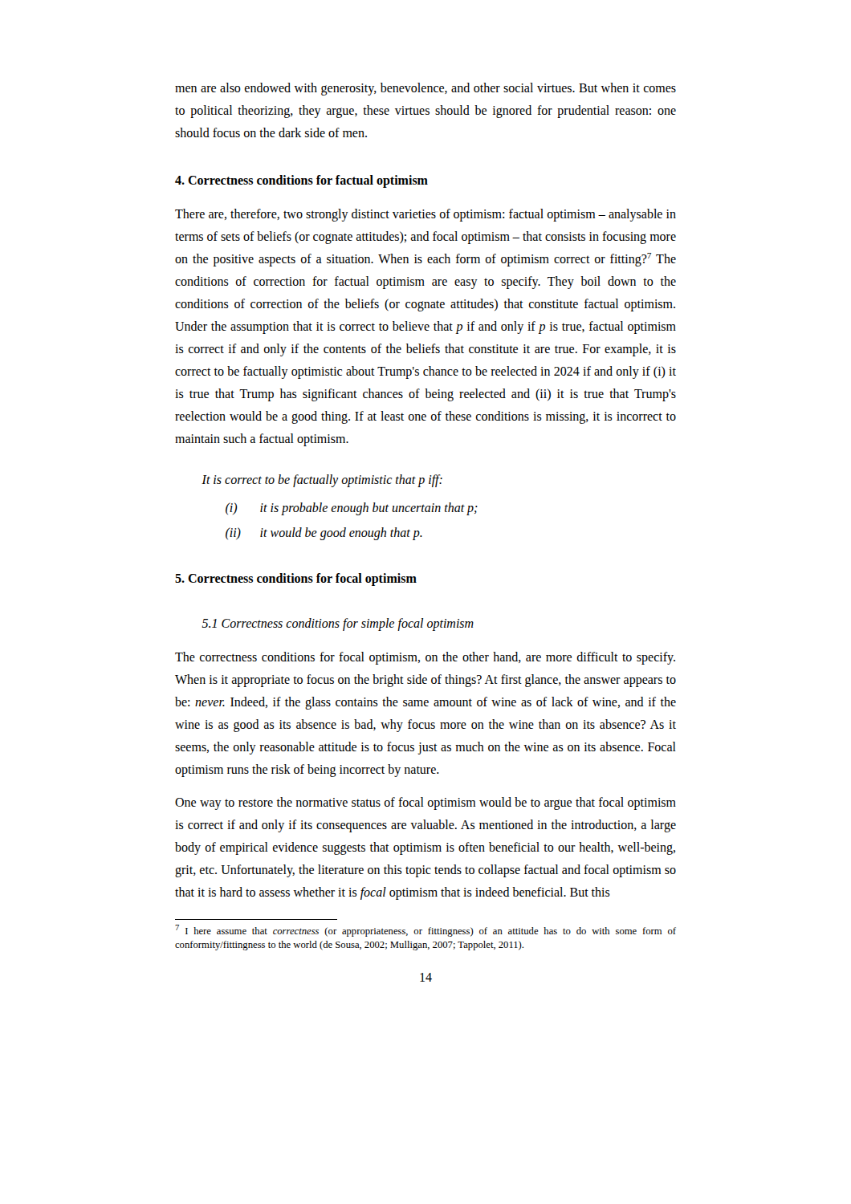men are also endowed with generosity, benevolence, and other social virtues. But when it comes to political theorizing, they argue, these virtues should be ignored for prudential reason: one should focus on the dark side of men.
4. Correctness conditions for factual optimism
There are, therefore, two strongly distinct varieties of optimism: factual optimism – analysable in terms of sets of beliefs (or cognate attitudes); and focal optimism – that consists in focusing more on the positive aspects of a situation. When is each form of optimism correct or fitting?7 The conditions of correction for factual optimism are easy to specify. They boil down to the conditions of correction of the beliefs (or cognate attitudes) that constitute factual optimism. Under the assumption that it is correct to believe that p if and only if p is true, factual optimism is correct if and only if the contents of the beliefs that constitute it are true. For example, it is correct to be factually optimistic about Trump's chance to be reelected in 2024 if and only if (i) it is true that Trump has significant chances of being reelected and (ii) it is true that Trump's reelection would be a good thing. If at least one of these conditions is missing, it is incorrect to maintain such a factual optimism.
It is correct to be factually optimistic that p iff:
(i) it is probable enough but uncertain that p;
(ii) it would be good enough that p.
5. Correctness conditions for focal optimism
5.1 Correctness conditions for simple focal optimism
The correctness conditions for focal optimism, on the other hand, are more difficult to specify. When is it appropriate to focus on the bright side of things? At first glance, the answer appears to be: never. Indeed, if the glass contains the same amount of wine as of lack of wine, and if the wine is as good as its absence is bad, why focus more on the wine than on its absence? As it seems, the only reasonable attitude is to focus just as much on the wine as on its absence. Focal optimism runs the risk of being incorrect by nature.
One way to restore the normative status of focal optimism would be to argue that focal optimism is correct if and only if its consequences are valuable. As mentioned in the introduction, a large body of empirical evidence suggests that optimism is often beneficial to our health, well-being, grit, etc. Unfortunately, the literature on this topic tends to collapse factual and focal optimism so that it is hard to assess whether it is focal optimism that is indeed beneficial. But this
7 I here assume that correctness (or appropriateness, or fittingness) of an attitude has to do with some form of conformity/fittingness to the world (de Sousa, 2002; Mulligan, 2007; Tappolet, 2011).
14